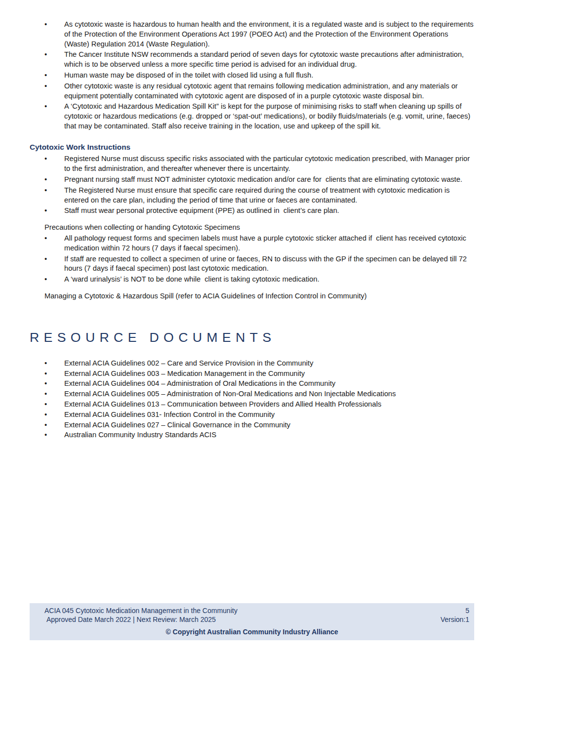As cytotoxic waste is hazardous to human health and the environment, it is a regulated waste and is subject to the requirements of the Protection of the Environment Operations Act 1997 (POEO Act) and the Protection of the Environment Operations (Waste) Regulation 2014 (Waste Regulation).
The Cancer Institute NSW recommends a standard period of seven days for cytotoxic waste precautions after administration, which is to be observed unless a more specific time period is advised for an individual drug.
Human waste may be disposed of in the toilet with closed lid using a full flush.
Other cytotoxic waste is any residual cytotoxic agent that remains following medication administration, and any materials or equipment potentially contaminated with cytotoxic agent are disposed of in a purple cytotoxic waste disposal bin.
A ‘Cytotoxic and Hazardous Medication Spill Kit” is kept for the purpose of minimising risks to staff when cleaning up spills of cytotoxic or hazardous medications (e.g. dropped or ‘spat-out’ medications), or bodily fluids/materials (e.g. vomit, urine, faeces) that may be contaminated. Staff also receive training in the location, use and upkeep of the spill kit.
Cytotoxic Work Instructions
Registered Nurse must discuss specific risks associated with the particular cytotoxic medication prescribed, with Manager prior to the first administration, and thereafter whenever there is uncertainty.
Pregnant nursing staff must NOT administer cytotoxic medication and/or care for clients that are eliminating cytotoxic waste.
The Registered Nurse must ensure that specific care required during the course of treatment with cytotoxic medication is entered on the care plan, including the period of time that urine or faeces are contaminated.
Staff must wear personal protective equipment (PPE) as outlined in client’s care plan.
Precautions when collecting or handing Cytotoxic Specimens
All pathology request forms and specimen labels must have a purple cytotoxic sticker attached if client has received cytotoxic medication within 72 hours (7 days if faecal specimen).
If staff are requested to collect a specimen of urine or faeces, RN to discuss with the GP if the specimen can be delayed till 72 hours (7 days if faecal specimen) post last cytotoxic medication.
A ‘ward urinalysis’ is NOT to be done while client is taking cytotoxic medication.
Managing a Cytotoxic & Hazardous Spill (refer to ACIA Guidelines of Infection Control in Community)
RESOURCE DOCUMENTS
External ACIA Guidelines 002 – Care and Service Provision in the Community
External ACIA Guidelines 003 – Medication Management in the Community
External ACIA Guidelines 004 – Administration of Oral Medications in the Community
External ACIA Guidelines 005 – Administration of Non-Oral Medications and Non Injectable Medications
External ACIA Guidelines 013 – Communication between Providers and Allied Health Professionals
External ACIA Guidelines 031- Infection Control in the Community
External ACIA Guidelines 027 – Clinical Governance in the Community
Australian Community Industry Standards ACIS
ACIA 045 Cytotoxic Medication Management in the Community
Approved Date March 2022 | Next Review: March 2025
5
Version:1
© Copyright Australian Community Industry Alliance